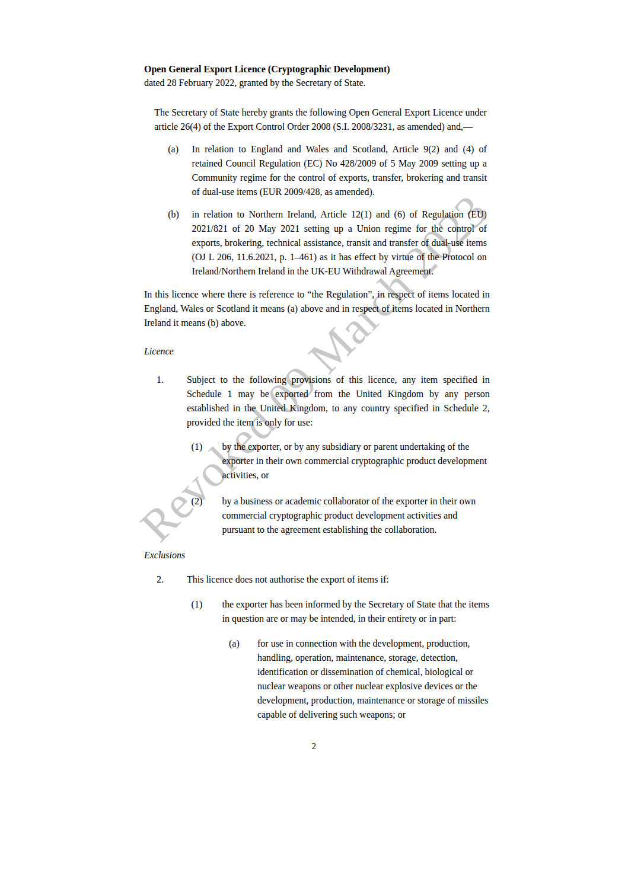Revoked 09 March 2023
Open General Export Licence (Cryptographic Development)
dated 28 February 2022, granted by the Secretary of State.
The Secretary of State hereby grants the following Open General Export Licence under article 26(4) of the Export Control Order 2008 (S.I. 2008/3231, as amended) and,—
(a) In relation to England and Wales and Scotland, Article 9(2) and (4) of retained Council Regulation (EC) No 428/2009 of 5 May 2009 setting up a Community regime for the control of exports, transfer, brokering and transit of dual-use items (EUR 2009/428, as amended).
(b) in relation to Northern Ireland, Article 12(1) and (6) of Regulation (EU) 2021/821 of 20 May 2021 setting up a Union regime for the control of exports, brokering, technical assistance, transit and transfer of dual-use items (OJ L 206, 11.6.2021, p. 1–461) as it has effect by virtue of the Protocol on Ireland/Northern Ireland in the UK-EU Withdrawal Agreement.
In this licence where there is reference to “the Regulation”, in respect of items located in England, Wales or Scotland it means (a) above and in respect of items located in Northern Ireland it means (b) above.
Licence
1. Subject to the following provisions of this licence, any item specified in Schedule 1 may be exported from the United Kingdom by any person established in the United Kingdom, to any country specified in Schedule 2, provided the item is only for use:
(1) by the exporter, or by any subsidiary or parent undertaking of the exporter in their own commercial cryptographic product development activities, or
(2) by a business or academic collaborator of the exporter in their own commercial cryptographic product development activities and pursuant to the agreement establishing the collaboration.
Exclusions
2. This licence does not authorise the export of items if:
(1) the exporter has been informed by the Secretary of State that the items in question are or may be intended, in their entirety or in part:
(a) for use in connection with the development, production, handling, operation, maintenance, storage, detection, identification or dissemination of chemical, biological or nuclear weapons or other nuclear explosive devices or the development, production, maintenance or storage of missiles capable of delivering such weapons; or
2